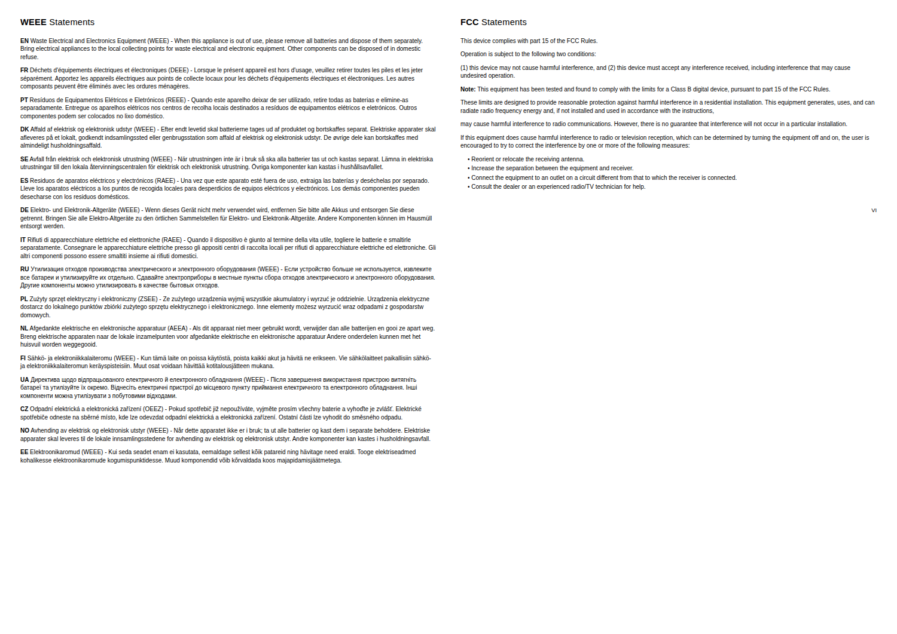WEEE Statements
EN Waste Electrical and Electronics Equipment (WEEE) - When this appliance is out of use, please remove all batteries and dispose of them separately. Bring electrical appliances to the local collecting points for waste electrical and electronic equipment. Other components can be disposed of in domestic refuse.
FR Déchets d'équipements électriques et électroniques (DEEE) - Lorsque le présent appareil est hors d'usage, veuillez retirer toutes les piles et les jeter séparément. Apportez les appareils électriques aux points de collecte locaux pour les déchets d'équipements électriques et électroniques. Les autres composants peuvent être éliminés avec les ordures ménagères.
PT Resíduos de Equipamentos Elétricos e Eletrónicos (REEE) - Quando este aparelho deixar de ser utilizado, retire todas as baterias e elimine-as separadamente. Entregue os aparelhos elétricos nos centros de recolha locais destinados a resíduos de equipamentos elétricos e eletrónicos. Outros componentes podem ser colocados no lixo doméstico.
DK Affald af elektrisk og elektronisk udstyr (WEEE) - Efter endt levetid skal batterierne tages ud af produktet og bortskaffes separat. Elektriske apparater skal afleveres på et lokalt, godkendt indsamlingssted eller genbrugsstation som affald af elektrisk og elektronisk udstyr. De øvrige dele kan bortskaffes med almindeligt husholdningsaffald.
SE Avfall från elektrisk och elektronisk utrustning (WEEE) - När utrustningen inte är i bruk så ska alla batterier tas ut och kastas separat. Lämna in elektriska utrustningar till den lokala återvinningscentralen för elektrisk och elektronisk utrustning. Övriga komponenter kan kastas i hushållsavfallet.
ES Residuos de aparatos eléctricos y electrónicos (RAEE) - Una vez que este aparato esté fuera de uso, extraiga las baterías y deséchelas por separado. Lleve los aparatos eléctricos a los puntos de recogida locales para desperdicios de equipos eléctricos y electrónicos. Los demás componentes pueden desecharse con los residuos domésticos.
DE Elektro- und Elektronik-Altgeräte (WEEE) - Wenn dieses Gerät nicht mehr verwendet wird, entfernen Sie bitte alle Akkus und entsorgen Sie diese getrennt. Bringen Sie alle Elektro-Altgeräte zu den örtlichen Sammelstellen für Elektro- und Elektronik-Altgeräte. Andere Komponenten können im Hausmüll entsorgt werden.
IT Rifiuti di apparecchiature elettriche ed elettroniche (RAEE) - Quando il dispositivo è giunto al termine della vita utile, togliere le batterie e smaltirle separatamente. Consegnare le apparecchiature elettriche presso gli appositi centri di raccolta locali per rifiuti di apparecchiature elettriche ed elettroniche. Gli altri componenti possono essere smaltiti insieme ai rifiuti domestici.
RU Утилизация отходов производства электрического и электронного оборудования (WEEE) - Если устройство больше не используется, извлеките все батареи и утилизируйте их отдельно. Сдавайте электроприборы в местные пункты сбора отходов электрического и электронного оборудования. Другие компоненты можно утилизировать в качестве бытовых отходов.
PL Zużyty sprzęt elektryczny i elektroniczny (ZSEE) - Ze zużytego urządzenia wyjmij wszystkie akumulatory i wyrzuć je oddzielnie. Urządzenia elektryczne dostarcz do lokalnego punktów zbiórki zużytego sprzętu elektrycznego i elektronicznego. Inne elementy możesz wyrzucić wraz odpadami z gospodarstw domowych.
NL Afgedankte elektrische en elektronische apparatuur (AEEA) - Als dit apparaat niet meer gebruikt wordt, verwijder dan alle batterijen en gooi ze apart weg. Breng elektrische apparaten naar de lokale inzamelpunten voor afgedankte elektrische en elektronische apparatuur Andere onderdelen kunnen met het huisvuil worden weggegooid.
FI Sähkö- ja elektroniikkalaiteromu (WEEE) - Kun tämä laite on poissa käytöstä, poista kaikki akut ja hävitä ne erikseen. Vie sähkölaitteet paikallisiin sähkö- ja elektroniikkalaiteromun keräyspisteisiin. Muut osat voidaan hävittää kotitalousjätteen mukana.
UA Директива щодо відпрацьованого електричного й електронного обладнання (WEEE) - Після завершення використання пристрою витягніть батареї та утилізуйте їх окремо. Віднесіть електричні пристрої до місцевого пункту приймання електричного та електронного обладнання. Інші компоненти можна утилізувати з побутовими відходами.
CZ Odpadní elektrická a elektronická zařízení (OEEZ) - Pokud spotřebič již nepoužíváte, vyjměte prosím všechny baterie a vyhoďte je zvlášť. Elektrické spotřebiče odneste na sběrné místo, kde lze odevzdat odpadní elektrická a elektronická zařízení. Ostatní části lze vyhodit do směsného odpadu.
NO Avhending av elektrisk og elektronisk utstyr (WEEE) - Når dette apparatet ikke er i bruk; ta ut alle batterier og kast dem i separate beholdere. Elektriske apparater skal leveres til de lokale innsamlingsstedene for avhending av elektrisk og elektronisk utstyr. Andre komponenter kan kastes i husholdningsavfall.
EE Elektroonikaromud (WEEE) - Kui seda seadet enam ei kasutata, eemaldage sellest kõik patareid ning hävitage need eraldi. Tooge elektriseadmed kohalikesse elektroonikaromude kogumispunktidesse. Muud komponendid võib kõrvaldada koos majapidamisjäätmetega.
FCC Statements
This device complies with part 15 of the FCC Rules.
Operation is subject to the following two conditions:
(1) this device may not cause harmful interference, and (2) this device must accept any interference received, including interference that may cause undesired operation.
Note: This equipment has been tested and found to comply with the limits for a Class B digital device, pursuant to part 15 of the FCC Rules.
These limits are designed to provide reasonable protection against harmful interference in a residential installation. This equipment generates, uses, and can radiate radio frequency energy and, if not installed and used in accordance with the instructions,
may cause harmful interference to radio communications. However, there is no guarantee that interference will not occur in a particular installation.
If this equipment does cause harmful interference to radio or television reception, which can be determined by turning the equipment off and on, the user is encouraged to try to correct the interference by one or more of the following measures:
Reorient or relocate the receiving antenna.
Increase the separation between the equipment and receiver.
Connect the equipment to an outlet on a circuit different from that to which the receiver is connected.
Consult the dealer or an experienced radio/TV technician for help.
VI